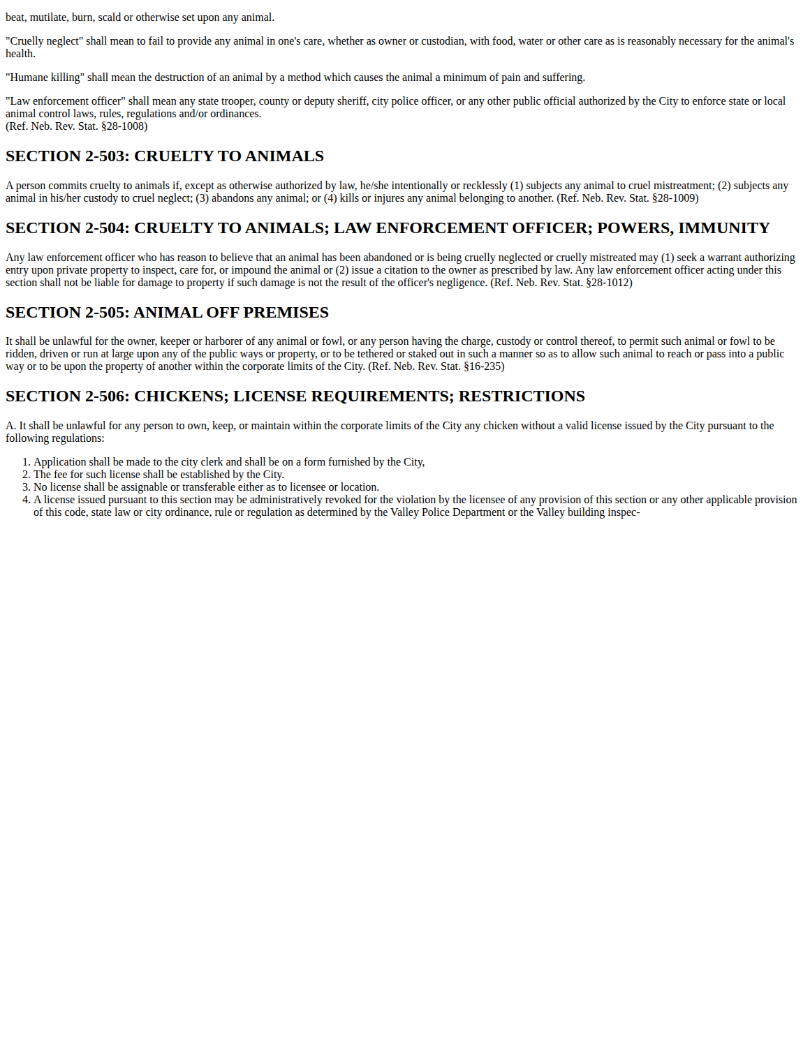beat, mutilate, burn, scald or otherwise set upon any animal.
"Cruelly neglect" shall mean to fail to provide any animal in one's care, whether as owner or custodian, with food, water or other care as is reasonably necessary for the animal's health.
"Humane killing" shall mean the destruction of an animal by a method which causes the animal a minimum of pain and suffering.
"Law enforcement officer" shall mean any state trooper, county or deputy sheriff, city police officer, or any other public official authorized by the City to enforce state or local animal control laws, rules, regulations and/or ordinances.
(Ref. Neb. Rev. Stat. §28-1008)
SECTION 2-503: CRUELTY TO ANIMALS
A person commits cruelty to animals if, except as otherwise authorized by law, he/she intentionally or recklessly (1) subjects any animal to cruel mistreatment; (2) subjects any animal in his/her custody to cruel neglect; (3) abandons any animal; or (4) kills or injures any animal belonging to another. (Ref. Neb. Rev. Stat. §28-1009)
SECTION 2-504: CRUELTY TO ANIMALS; LAW ENFORCEMENT OFFICER; POWERS, IMMUNITY
Any law enforcement officer who has reason to believe that an animal has been abandoned or is being cruelly neglected or cruelly mistreated may (1) seek a warrant authorizing entry upon private property to inspect, care for, or impound the animal or (2) issue a citation to the owner as prescribed by law. Any law enforcement officer acting under this section shall not be liable for damage to property if such damage is not the result of the officer's negligence. (Ref. Neb. Rev. Stat. §28-1012)
SECTION 2-505: ANIMAL OFF PREMISES
It shall be unlawful for the owner, keeper or harborer of any animal or fowl, or any person having the charge, custody or control thereof, to permit such animal or fowl to be ridden, driven or run at large upon any of the public ways or property, or to be tethered or staked out in such a manner so as to allow such animal to reach or pass into a public way or to be upon the property of another within the corporate limits of the City. (Ref. Neb. Rev. Stat. §16-235)
SECTION 2-506: CHICKENS; LICENSE REQUIREMENTS; RESTRICTIONS
A. It shall be unlawful for any person to own, keep, or maintain within the corporate limits of the City any chicken without a valid license issued by the City pursuant to the following regulations:
Application shall be made to the city clerk and shall be on a form furnished by the City,
The fee for such license shall be established by the City.
No license shall be assignable or transferable either as to licensee or location.
A license issued pursuant to this section may be administratively revoked for the violation by the licensee of any provision of this section or any other applicable provision of this code, state law or city ordinance, rule or regulation as determined by the Valley Police Department or the Valley building inspec-